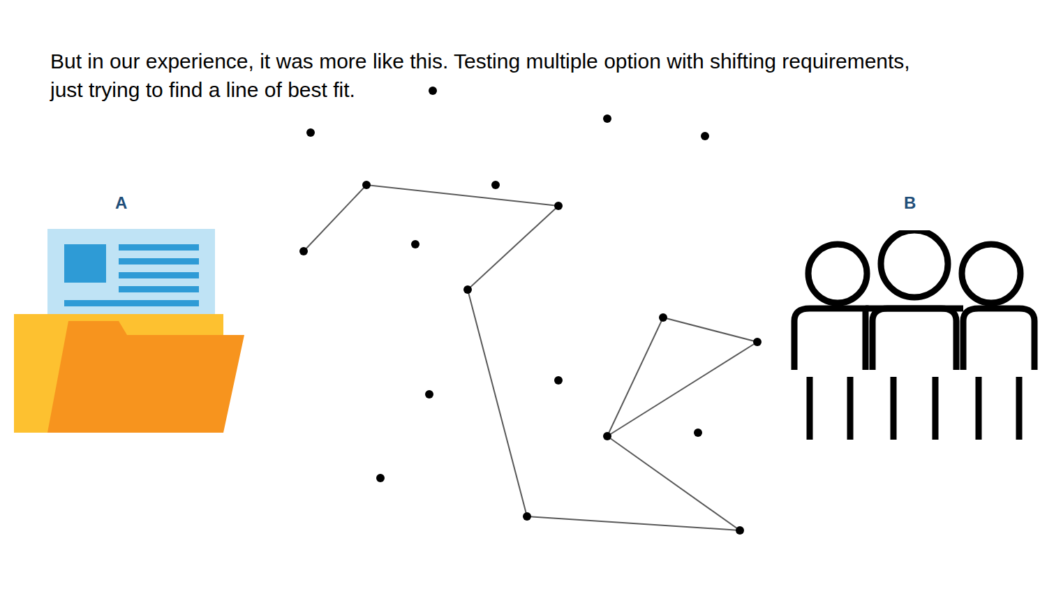But in our experience, it was more like this. Testing multiple option with shifting requirements, just trying to find a line of best fit.
A B